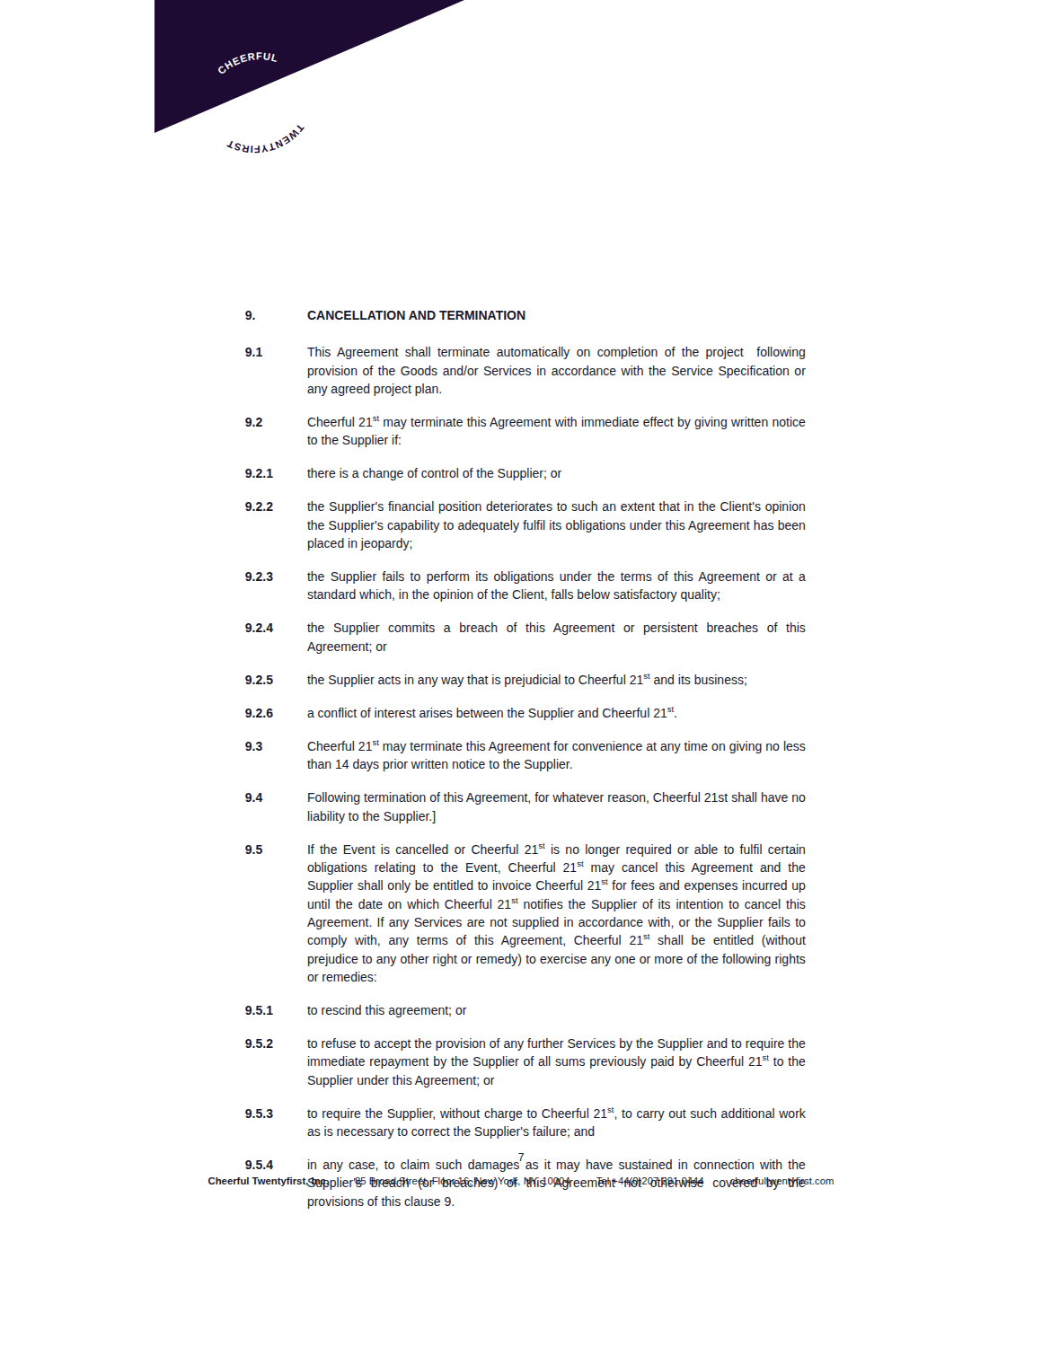CHEERFUL TWENTYFIRST
9. CANCELLATION AND TERMINATION
9.1 This Agreement shall terminate automatically on completion of the project following provision of the Goods and/or Services in accordance with the Service Specification or any agreed project plan.
9.2 Cheerful 21st may terminate this Agreement with immediate effect by giving written notice to the Supplier if:
9.2.1 there is a change of control of the Supplier; or
9.2.2 the Supplier's financial position deteriorates to such an extent that in the Client's opinion the Supplier's capability to adequately fulfil its obligations under this Agreement has been placed in jeopardy;
9.2.3 the Supplier fails to perform its obligations under the terms of this Agreement or at a standard which, in the opinion of the Client, falls below satisfactory quality;
9.2.4 the Supplier commits a breach of this Agreement or persistent breaches of this Agreement; or
9.2.5 the Supplier acts in any way that is prejudicial to Cheerful 21st and its business;
9.2.6 a conflict of interest arises between the Supplier and Cheerful 21st.
9.3 Cheerful 21st may terminate this Agreement for convenience at any time on giving no less than 14 days prior written notice to the Supplier.
9.4 Following termination of this Agreement, for whatever reason, Cheerful 21st shall have no liability to the Supplier.]
9.5 If the Event is cancelled or Cheerful 21st is no longer required or able to fulfil certain obligations relating to the Event, Cheerful 21st may cancel this Agreement and the Supplier shall only be entitled to invoice Cheerful 21st for fees and expenses incurred up until the date on which Cheerful 21st notifies the Supplier of its intention to cancel this Agreement. If any Services are not supplied in accordance with, or the Supplier fails to comply with, any terms of this Agreement, Cheerful 21st shall be entitled (without prejudice to any other right or remedy) to exercise any one or more of the following rights or remedies:
9.5.1 to rescind this agreement; or
9.5.2 to refuse to accept the provision of any further Services by the Supplier and to require the immediate repayment by the Supplier of all sums previously paid by Cheerful 21st to the Supplier under this Agreement; or
9.5.3 to require the Supplier, without charge to Cheerful 21st, to carry out such additional work as is necessary to correct the Supplier's failure; and
9.5.4 in any case, to claim such damages as it may have sustained in connection with the Supplier's breach (or breaches) of this Agreement not otherwise covered by the provisions of this clause 9.
7
Cheerful Twentyfirst, Inc. 85 Broad Street, Floor 16, New York, NY, 10004 Tel +44(0)207 291 0444 cheerfultwentyfirst.com